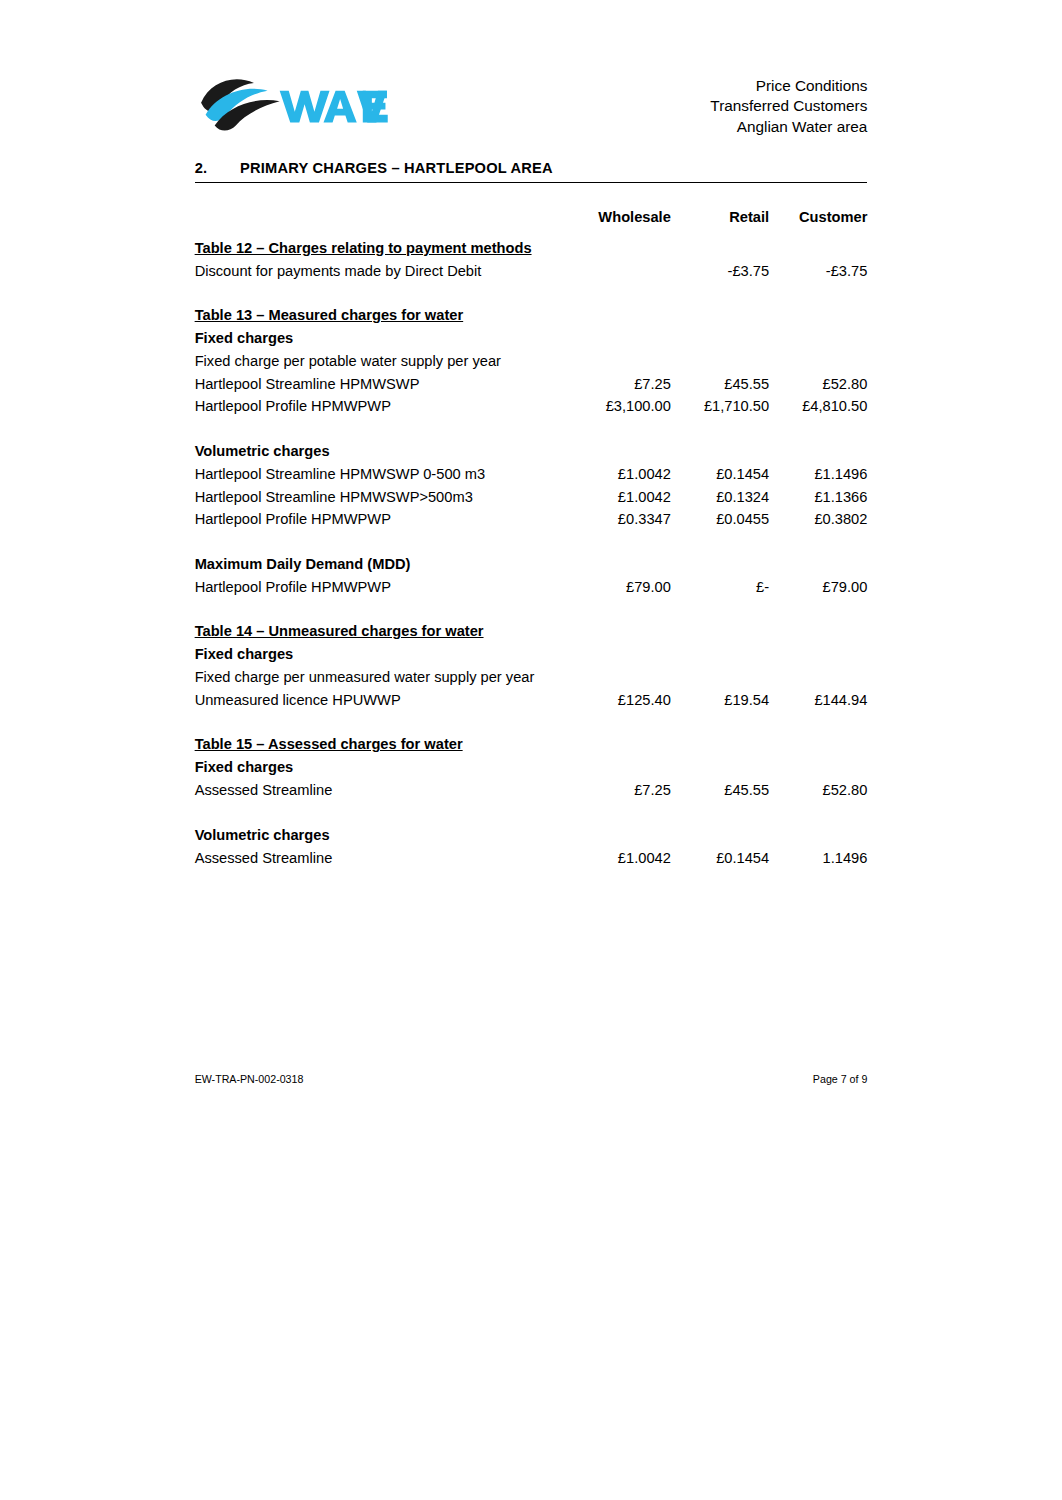Price Conditions
Transferred Customers
Anglian Water area
2. PRIMARY CHARGES – HARTLEPOOL AREA
| | Wholesale | Retail | Customer |
| --- | --- | --- | --- |
| Table 12 – Charges relating to payment methods |
| Discount for payments made by Direct Debit | | -£3.75 | -£3.75 |
| Table 13 – Measured charges for water |
| Fixed charges | | | |
| Fixed charge per potable water supply per year | | | |
| Hartlepool Streamline HPMWSWP | £7.25 | £45.55 | £52.80 |
| Hartlepool Profile HPMWPWP | £3,100.00 | £1,710.50 | £4,810.50 |
| Volumetric charges | | | |
| Hartlepool Streamline HPMWSWP 0-500 m3 | £1.0042 | £0.1454 | £1.1496 |
| Hartlepool Streamline HPMWSWP>500m3 | £1.0042 | £0.1324 | £1.1366 |
| Hartlepool Profile HPMWPWP | £0.3347 | £0.0455 | £0.3802 |
| Maximum Daily Demand (MDD) | | | |
| Hartlepool Profile HPMWPWP | £79.00 | £- | £79.00 |
| Table 14 – Unmeasured charges for water |
| Fixed charges | | | |
| Fixed charge per unmeasured water supply per year | | | |
| Unmeasured licence HPUWWP | £125.40 | £19.54 | £144.94 |
| Table 15 – Assessed charges for water |
| Fixed charges | | | |
| Assessed Streamline | £7.25 | £45.55 | £52.80 |
| Volumetric charges | | | |
| Assessed Streamline | £1.0042 | £0.1454 | 1.1496 |
EW-TRA-PN-002-0318
Page 7 of 9